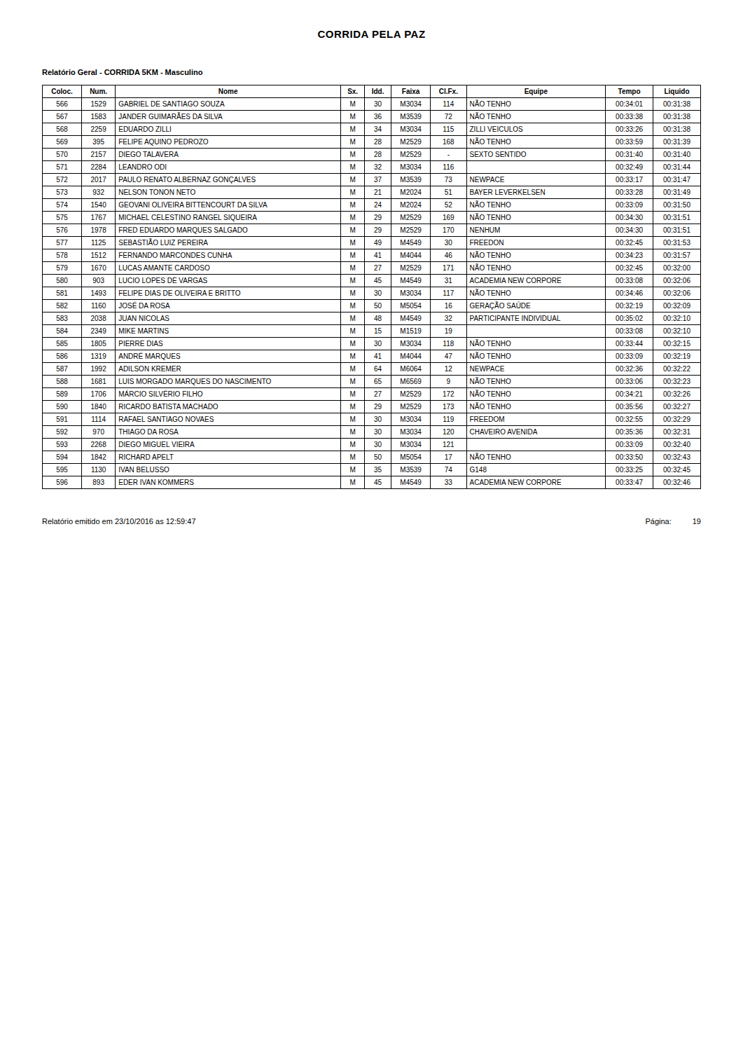CORRIDA PELA PAZ
Relatório Geral - CORRIDA 5KM - Masculino
| Coloc. | Num. | Nome | Sx. | Idd. | Faixa | Cl.Fx. | Equipe | Tempo | Liquido |
| --- | --- | --- | --- | --- | --- | --- | --- | --- | --- |
| 566 | 1529 | GABRIEL DE SANTIAGO SOUZA | M | 30 | M3034 | 114 | NÃO TENHO | 00:34:01 | 00:31:38 |
| 567 | 1583 | JANDER GUIMARÃES DA SILVA | M | 36 | M3539 | 72 | NÃO TENHO | 00:33:38 | 00:31:38 |
| 568 | 2259 | EDUARDO ZILLI | M | 34 | M3034 | 115 | ZILLI VEICULOS | 00:33:26 | 00:31:38 |
| 569 | 395 | FELIPE AQUINO PEDROZO | M | 28 | M2529 | 168 | NÃO TENHO | 00:33:59 | 00:31:39 |
| 570 | 2157 | DIEGO TALAVERA | M | 28 | M2529 | - | SEXTO SENTIDO | 00:31:40 | 00:31:40 |
| 571 | 2284 | LEANDRO ODI | M | 32 | M3034 | 116 | | 00:32:49 | 00:31:44 |
| 572 | 2017 | PAULO RENATO ALBERNAZ GONÇALVES | M | 37 | M3539 | 73 | NEWPACE | 00:33:17 | 00:31:47 |
| 573 | 932 | NELSON TONON NETO | M | 21 | M2024 | 51 | BAYER LEVERKELSEN | 00:33:28 | 00:31:49 |
| 574 | 1540 | GEOVANI OLIVEIRA BITTENCOURT DA SILVA | M | 24 | M2024 | 52 | NÃO TENHO | 00:33:09 | 00:31:50 |
| 575 | 1767 | MICHAEL CELESTINO RANGEL SIQUEIRA | M | 29 | M2529 | 169 | NÃO TENHO | 00:34:30 | 00:31:51 |
| 576 | 1978 | FRED EDUARDO MARQUES SALGADO | M | 29 | M2529 | 170 | NENHUM | 00:34:30 | 00:31:51 |
| 577 | 1125 | SEBASTIÃO LUIZ PEREIRA | M | 49 | M4549 | 30 | FREEDON | 00:32:45 | 00:31:53 |
| 578 | 1512 | FERNANDO MARCONDES CUNHA | M | 41 | M4044 | 46 | NÃO TENHO | 00:34:23 | 00:31:57 |
| 579 | 1670 | LUCAS AMANTE CARDOSO | M | 27 | M2529 | 171 | NÃO TENHO | 00:32:45 | 00:32:00 |
| 580 | 903 | LUCIO LOPES DE VARGAS | M | 45 | M4549 | 31 | ACADEMIA NEW CORPORE | 00:33:08 | 00:32:06 |
| 581 | 1493 | FELIPE DIAS DE OLIVEIRA E BRITTO | M | 30 | M3034 | 117 | NÃO TENHO | 00:34:46 | 00:32:06 |
| 582 | 1160 | JOSÉ DA ROSA | M | 50 | M5054 | 16 | GERAÇÃO SAÚDE | 00:32:19 | 00:32:09 |
| 583 | 2038 | JUAN NICOLAS | M | 48 | M4549 | 32 | PARTICIPANTE INDIVIDUAL | 00:35:02 | 00:32:10 |
| 584 | 2349 | MIKE MARTINS | M | 15 | M1519 | 19 | | 00:33:08 | 00:32:10 |
| 585 | 1805 | PIERRE DIAS | M | 30 | M3034 | 118 | NÃO TENHO | 00:33:44 | 00:32:15 |
| 586 | 1319 | ANDRÉ MARQUES | M | 41 | M4044 | 47 | NÃO TENHO | 00:33:09 | 00:32:19 |
| 587 | 1992 | ADILSON KREMER | M | 64 | M6064 | 12 | NEWPACE | 00:32:36 | 00:32:22 |
| 588 | 1681 | LUIS MORGADO MARQUES DO NASCIMENTO | M | 65 | M6569 | 9 | NÃO TENHO | 00:33:06 | 00:32:23 |
| 589 | 1706 | MÁRCIO SILVÉRIO FILHO | M | 27 | M2529 | 172 | NÃO TENHO | 00:34:21 | 00:32:26 |
| 590 | 1840 | RICARDO BATISTA MACHADO | M | 29 | M2529 | 173 | NÃO TENHO | 00:35:56 | 00:32:27 |
| 591 | 1114 | RAFAEL SANTIAGO NOVAES | M | 30 | M3034 | 119 | FREEDOM | 00:32:55 | 00:32:29 |
| 592 | 970 | THIAGO DA ROSA | M | 30 | M3034 | 120 | CHAVEIRO AVENIDA | 00:35:36 | 00:32:31 |
| 593 | 2268 | DIEGO MIGUEL VIEIRA | M | 30 | M3034 | 121 | | 00:33:09 | 00:32:40 |
| 594 | 1842 | RICHARD APELT | M | 50 | M5054 | 17 | NÃO TENHO | 00:33:50 | 00:32:43 |
| 595 | 1130 | IVAN BELUSSO | M | 35 | M3539 | 74 | G148 | 00:33:25 | 00:32:45 |
| 596 | 893 | EDER IVAN KOMMERS | M | 45 | M4549 | 33 | ACADEMIA NEW CORPORE | 00:33:47 | 00:32:46 |
Relatório emitido em 23/10/2016 as 12:59:47
Página:19